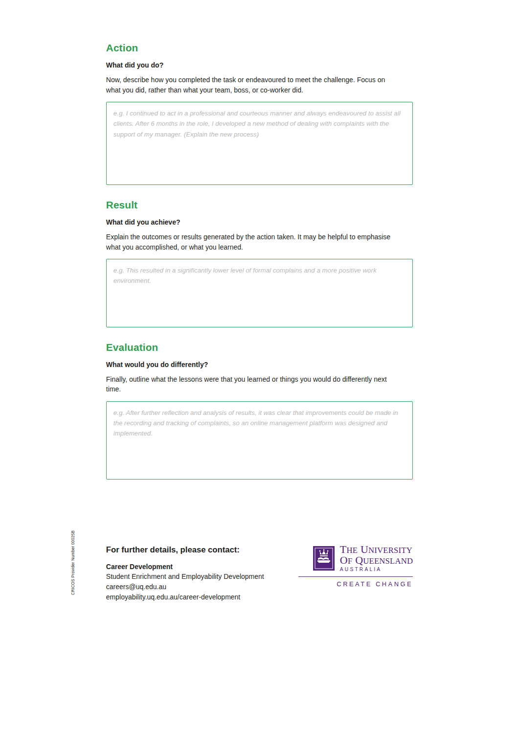CRICOS Provider Number 00025B
Action
What did you do?
Now, describe how you completed the task or endeavoured to meet the challenge. Focus on what you did, rather than what your team, boss, or co-worker did.
e.g. I continued to act in a professional and courteous manner and always endeavoured to assist all clients. After 6 months in the role, I developed a new method of dealing with complaints with the support of my manager. (Explain the new process)
Result
What did you achieve?
Explain the outcomes or results generated by the action taken. It may be helpful to emphasise what you accomplished, or what you learned.
e.g. This resulted in a significantly lower level of formal complains and a more positive work environment.
Evaluation
What would you do differently?
Finally, outline what the lessons were that you learned or things you would do differently next time.
e.g. After further reflection and analysis of results, it was clear that improvements could be made in the recording and tracking of complaints, so an online management platform was designed and implemented.
For further details, please contact:
Career Development
Student Enrichment and Employability Development
careers@uq.edu.au
employability.uq.edu.au/career-development
THE UNIVERSITY OF QUEENSLAND AUSTRALIA
CREATE CHANGE